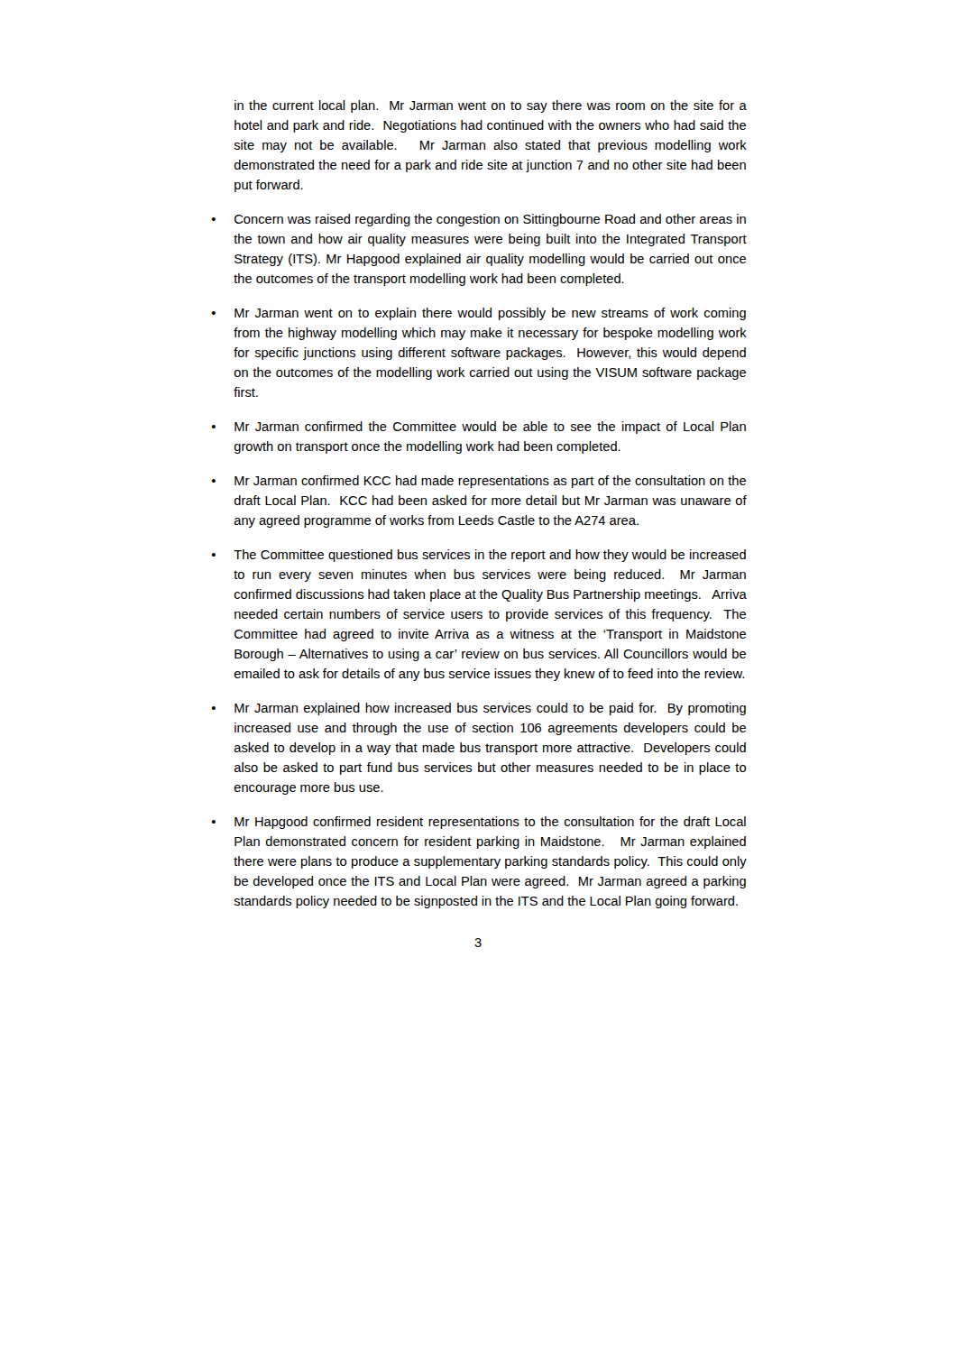in the current local plan. Mr Jarman went on to say there was room on the site for a hotel and park and ride. Negotiations had continued with the owners who had said the site may not be available. Mr Jarman also stated that previous modelling work demonstrated the need for a park and ride site at junction 7 and no other site had been put forward.
Concern was raised regarding the congestion on Sittingbourne Road and other areas in the town and how air quality measures were being built into the Integrated Transport Strategy (ITS). Mr Hapgood explained air quality modelling would be carried out once the outcomes of the transport modelling work had been completed.
Mr Jarman went on to explain there would possibly be new streams of work coming from the highway modelling which may make it necessary for bespoke modelling work for specific junctions using different software packages. However, this would depend on the outcomes of the modelling work carried out using the VISUM software package first.
Mr Jarman confirmed the Committee would be able to see the impact of Local Plan growth on transport once the modelling work had been completed.
Mr Jarman confirmed KCC had made representations as part of the consultation on the draft Local Plan. KCC had been asked for more detail but Mr Jarman was unaware of any agreed programme of works from Leeds Castle to the A274 area.
The Committee questioned bus services in the report and how they would be increased to run every seven minutes when bus services were being reduced. Mr Jarman confirmed discussions had taken place at the Quality Bus Partnership meetings. Arriva needed certain numbers of service users to provide services of this frequency. The Committee had agreed to invite Arriva as a witness at the ‘Transport in Maidstone Borough – Alternatives to using a car’ review on bus services. All Councillors would be emailed to ask for details of any bus service issues they knew of to feed into the review.
Mr Jarman explained how increased bus services could to be paid for. By promoting increased use and through the use of section 106 agreements developers could be asked to develop in a way that made bus transport more attractive. Developers could also be asked to part fund bus services but other measures needed to be in place to encourage more bus use.
Mr Hapgood confirmed resident representations to the consultation for the draft Local Plan demonstrated concern for resident parking in Maidstone. Mr Jarman explained there were plans to produce a supplementary parking standards policy. This could only be developed once the ITS and Local Plan were agreed. Mr Jarman agreed a parking standards policy needed to be signposted in the ITS and the Local Plan going forward.
3